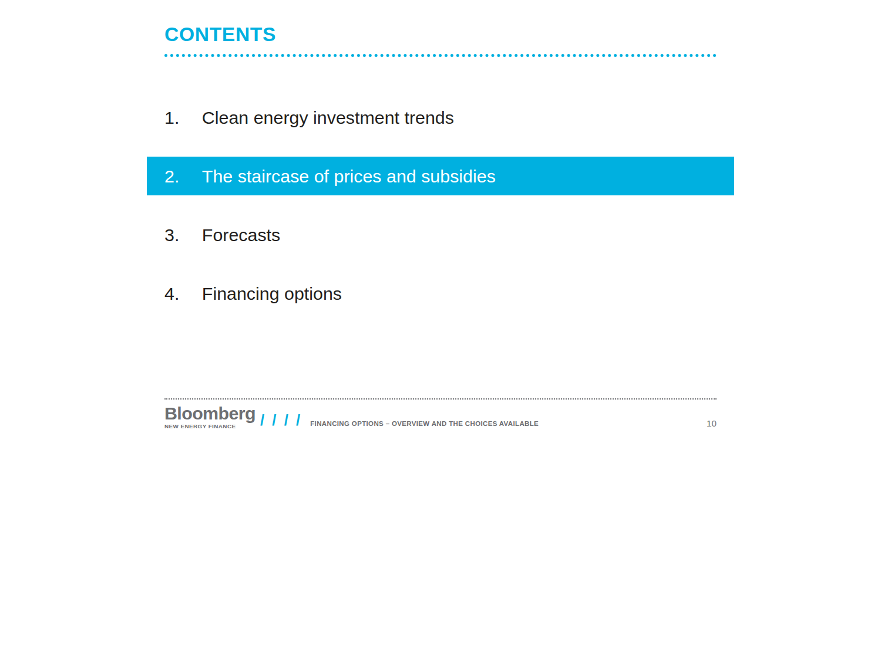CONTENTS
1. Clean energy investment trends
2. The staircase of prices and subsidies
3. Forecasts
4. Financing options
Bloomberg NEW ENERGY FINANCE
/ / / /
FINANCING OPTIONS – OVERVIEW AND THE CHOICES AVAILABLE
10